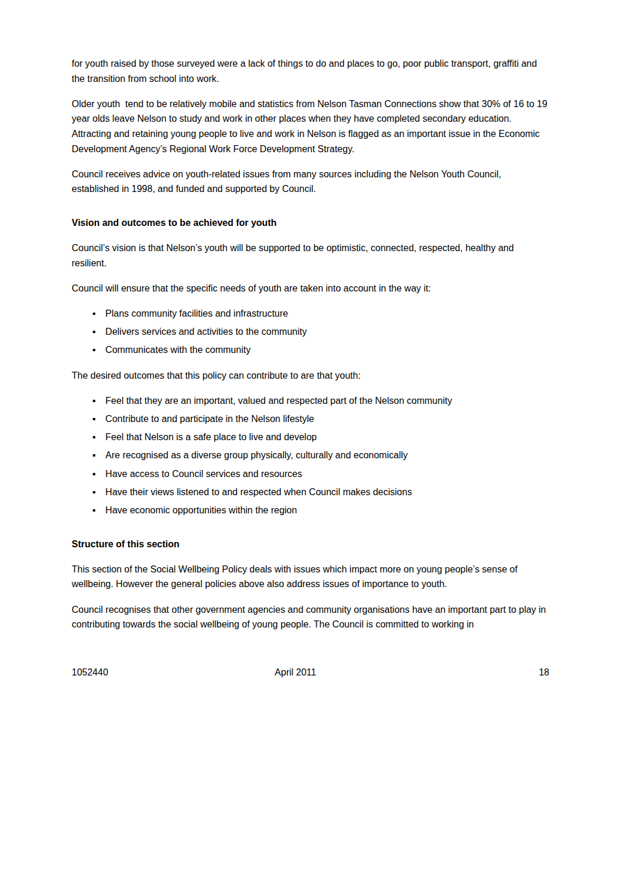for youth raised by those surveyed were a lack of things to do and places to go, poor public transport, graffiti and the transition from school into work.
Older youth tend to be relatively mobile and statistics from Nelson Tasman Connections show that 30% of 16 to 19 year olds leave Nelson to study and work in other places when they have completed secondary education. Attracting and retaining young people to live and work in Nelson is flagged as an important issue in the Economic Development Agency’s Regional Work Force Development Strategy.
Council receives advice on youth-related issues from many sources including the Nelson Youth Council, established in 1998, and funded and supported by Council.
Vision and outcomes to be achieved for youth
Council’s vision is that Nelson’s youth will be supported to be optimistic, connected, respected, healthy and resilient.
Council will ensure that the specific needs of youth are taken into account in the way it:
Plans community facilities and infrastructure
Delivers services and activities to the community
Communicates with the community
The desired outcomes that this policy can contribute to are that youth:
Feel that they are an important, valued and respected part of the Nelson community
Contribute to and participate in the Nelson lifestyle
Feel that Nelson is a safe place to live and develop
Are recognised as a diverse group physically, culturally and economically
Have access to Council services and resources
Have their views listened to and respected when Council makes decisions
Have economic opportunities within the region
Structure of this section
This section of the Social Wellbeing Policy deals with issues which impact more on young people’s sense of wellbeing. However the general policies above also address issues of importance to youth.
Council recognises that other government agencies and community organisations have an important part to play in contributing towards the social wellbeing of young people. The Council is committed to working in
1052440 April 2011 18